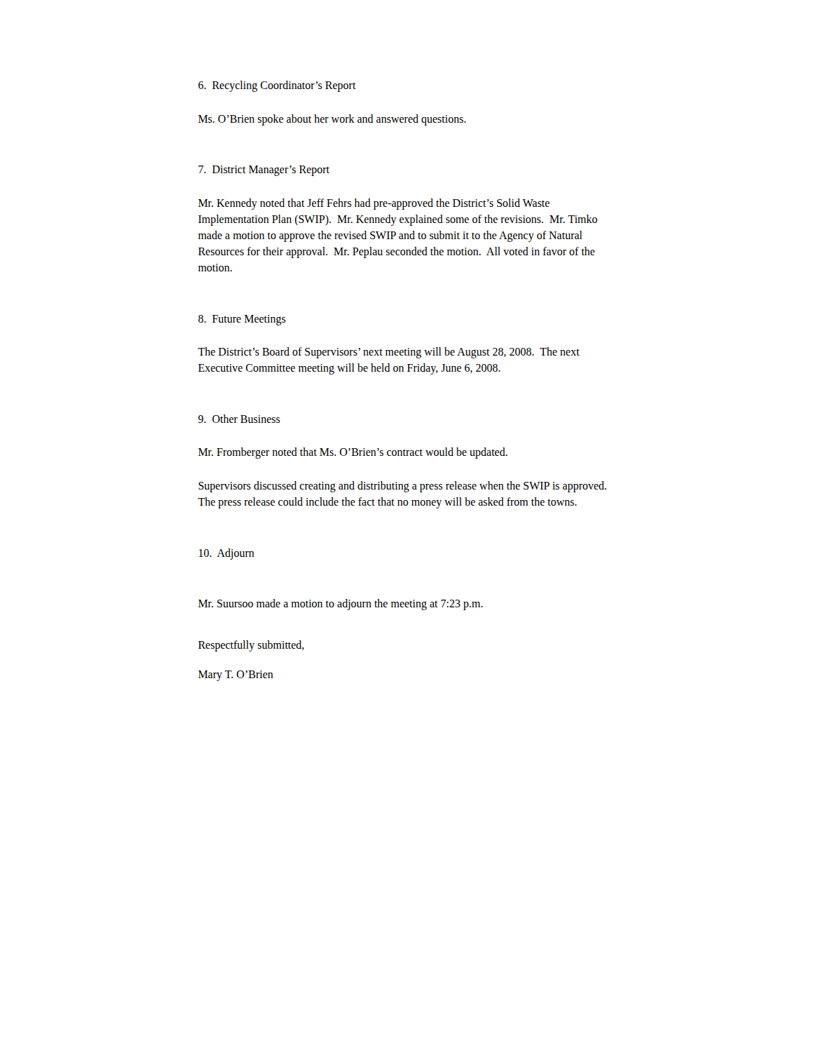6. Recycling Coordinator’s Report
Ms. O’Brien spoke about her work and answered questions.
7. District Manager’s Report
Mr. Kennedy noted that Jeff Fehrs had pre-approved the District’s Solid Waste Implementation Plan (SWIP). Mr. Kennedy explained some of the revisions. Mr. Timko made a motion to approve the revised SWIP and to submit it to the Agency of Natural Resources for their approval. Mr. Peplau seconded the motion. All voted in favor of the motion.
8. Future Meetings
The District’s Board of Supervisors’ next meeting will be August 28, 2008. The next Executive Committee meeting will be held on Friday, June 6, 2008.
9. Other Business
Mr. Fromberger noted that Ms. O’Brien’s contract would be updated.
Supervisors discussed creating and distributing a press release when the SWIP is approved. The press release could include the fact that no money will be asked from the towns.
10. Adjourn
Mr. Suursoo made a motion to adjourn the meeting at 7:23 p.m.
Respectfully submitted,
Mary T. O’Brien